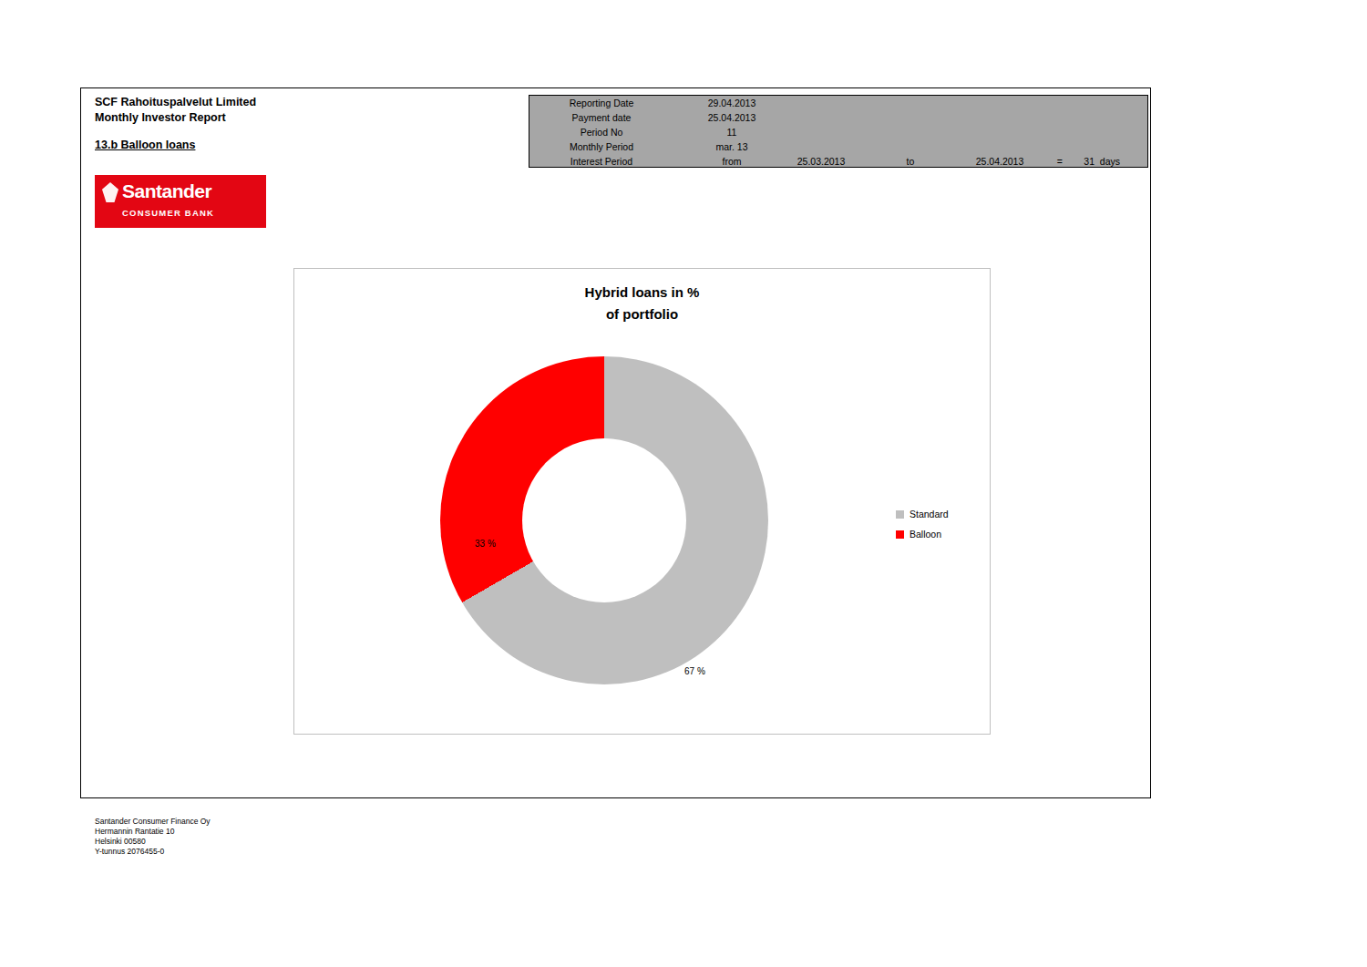SCF Rahoituspalvelut Limited
Monthly Investor Report
13.b Balloon loans
Santander CONSUMER BANK
| Reporting Date | 29.04.2013 | | | | |
| Payment date | 25.04.2013 | | | | |
| Period No | 11 | | | | |
| Monthly Period | mar. 13 | | | | |
| Interest Period | from | 25.03.2013 | to | 25.04.2013 | = 31 days |
Hybrid loans in %
of portfolio
33 %
67 %
Standard
Balloon
Santander Consumer Finance Oy
Hermannin Rantatie 10
Helsinki 00580
Y-tunnus 2076455-0